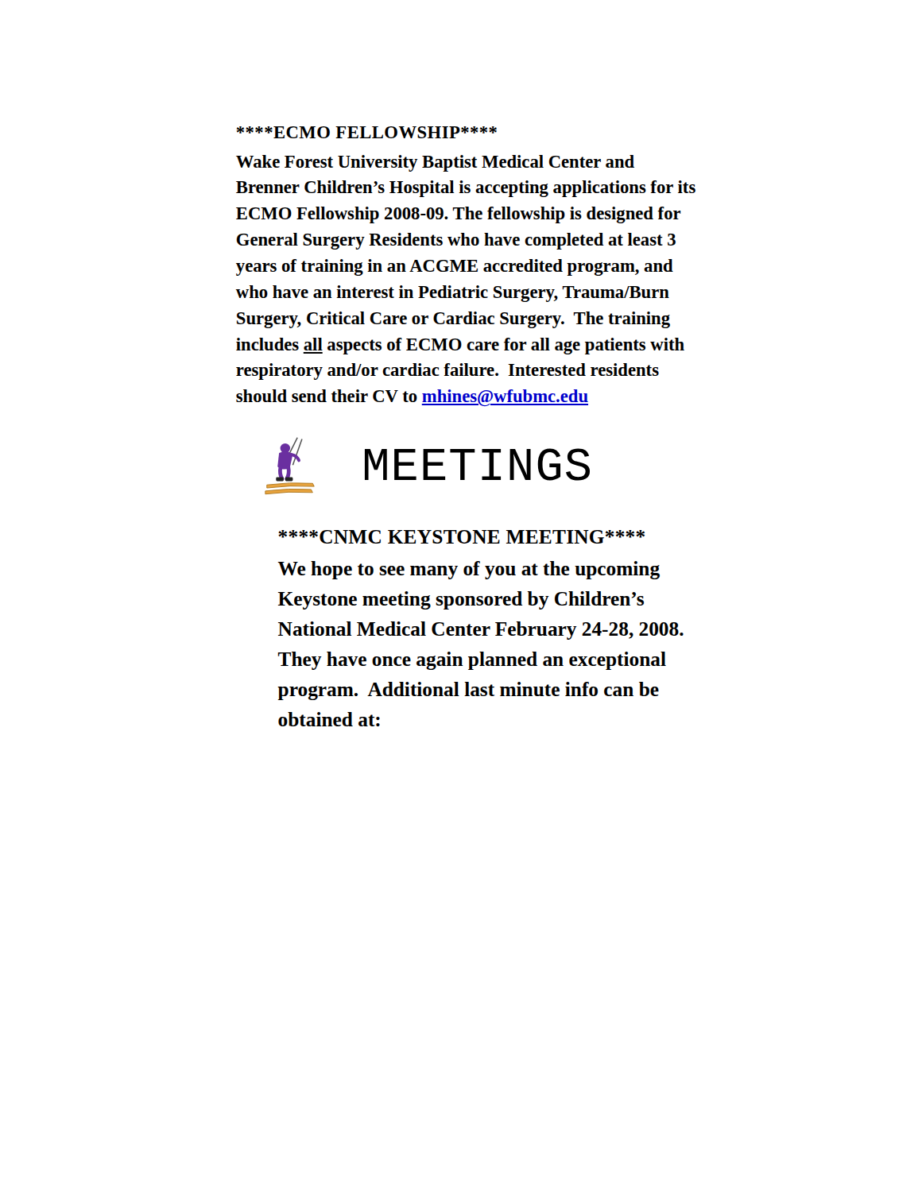****ECMO FELLOWSHIP****
Wake Forest University Baptist Medical Center and Brenner Children’s Hospital is accepting applications for its ECMO Fellowship 2008-09. The fellowship is designed for General Surgery Residents who have completed at least 3 years of training in an ACGME accredited program, and who have an interest in Pediatric Surgery, Trauma/Burn Surgery, Critical Care or Cardiac Surgery. The training includes all aspects of ECMO care for all age patients with respiratory and/or cardiac failure. Interested residents should send their CV to mhines@wfubmc.edu
MEETINGS
****CNMC KEYSTONE MEETING****
We hope to see many of you at the upcoming Keystone meeting sponsored by Children’s National Medical Center February 24-28, 2008. They have once again planned an exceptional program. Additional last minute info can be obtained at: